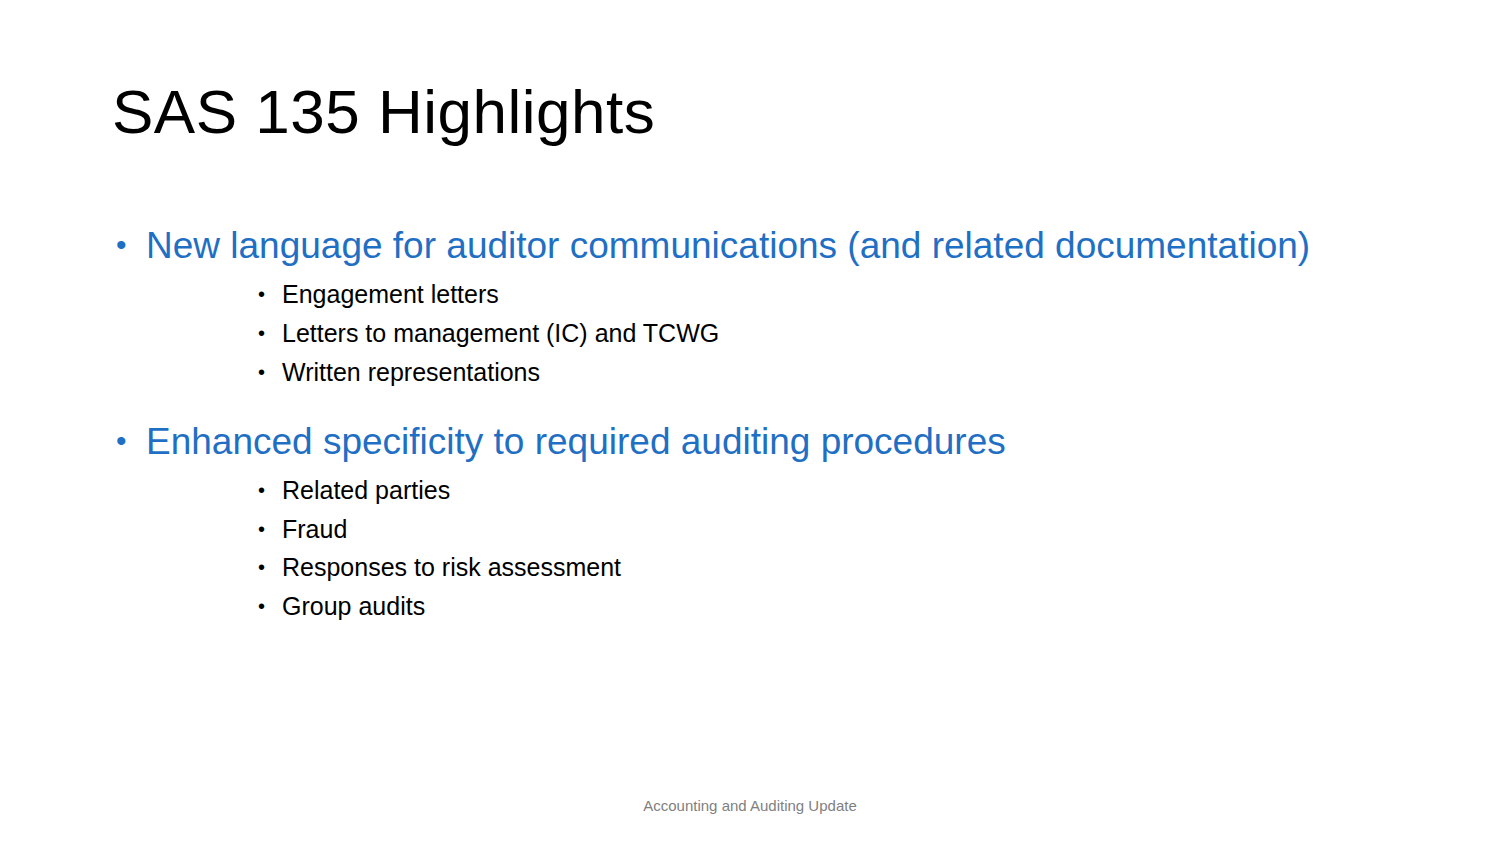SAS 135 Highlights
New language for auditor communications (and related documentation)
Engagement letters
Letters to management (IC) and TCWG
Written representations
Enhanced specificity to required auditing procedures
Related parties
Fraud
Responses to risk assessment
Group audits
Accounting and Auditing Update